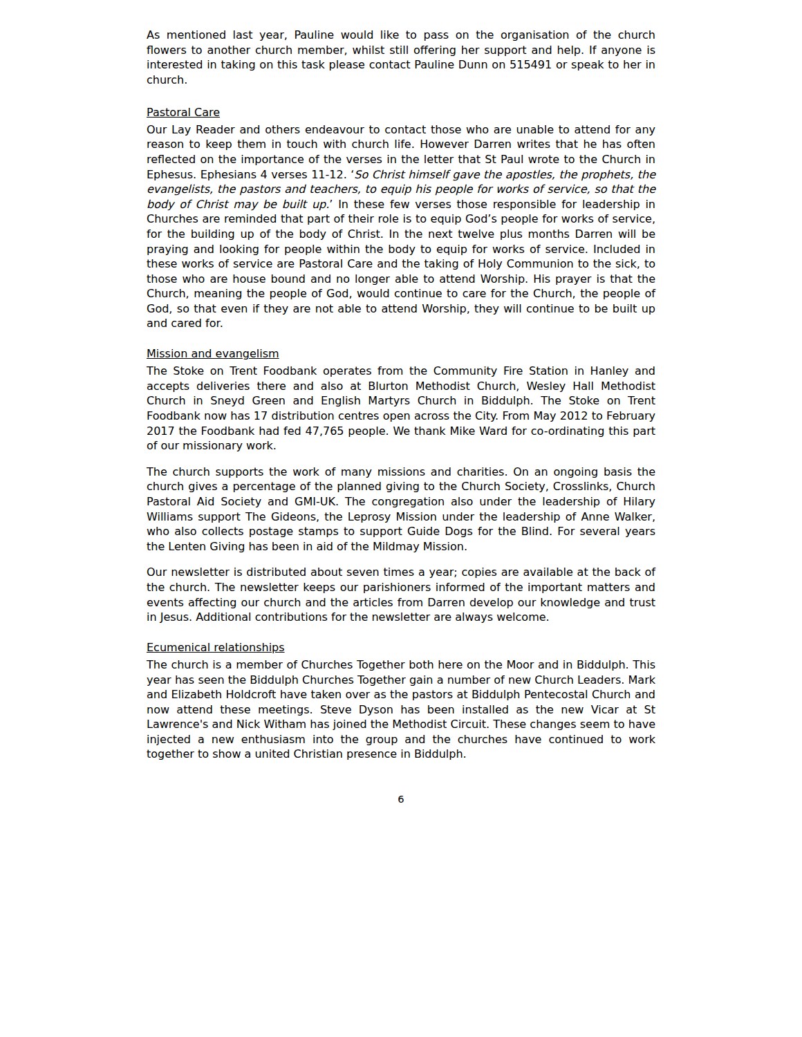As mentioned last year, Pauline would like to pass on the organisation of the church flowers to another church member, whilst still offering her support and help. If anyone is interested in taking on this task please contact Pauline Dunn on 515491 or speak to her in church.
Pastoral Care
Our Lay Reader and others endeavour to contact those who are unable to attend for any reason to keep them in touch with church life. However Darren writes that he has often reflected on the importance of the verses in the letter that St Paul wrote to the Church in Ephesus. Ephesians 4 verses 11-12. ‘So Christ himself gave the apostles, the prophets, the evangelists, the pastors and teachers, to equip his people for works of service, so that the body of Christ may be built up.’ In these few verses those responsible for leadership in Churches are reminded that part of their role is to equip God’s people for works of service, for the building up of the body of Christ. In the next twelve plus months Darren will be praying and looking for people within the body to equip for works of service. Included in these works of service are Pastoral Care and the taking of Holy Communion to the sick, to those who are house bound and no longer able to attend Worship. His prayer is that the Church, meaning the people of God, would continue to care for the Church, the people of God, so that even if they are not able to attend Worship, they will continue to be built up and cared for.
Mission and evangelism
The Stoke on Trent Foodbank operates from the Community Fire Station in Hanley and accepts deliveries there and also at Blurton Methodist Church, Wesley Hall Methodist Church in Sneyd Green and English Martyrs Church in Biddulph. The Stoke on Trent Foodbank now has 17 distribution centres open across the City. From May 2012 to February 2017 the Foodbank had fed 47,765 people. We thank Mike Ward for co-ordinating this part of our missionary work.
The church supports the work of many missions and charities. On an ongoing basis the church gives a percentage of the planned giving to the Church Society, Crosslinks, Church Pastoral Aid Society and GMI-UK. The congregation also under the leadership of Hilary Williams support The Gideons, the Leprosy Mission under the leadership of Anne Walker, who also collects postage stamps to support Guide Dogs for the Blind. For several years the Lenten Giving has been in aid of the Mildmay Mission.
Our newsletter is distributed about seven times a year; copies are available at the back of the church. The newsletter keeps our parishioners informed of the important matters and events affecting our church and the articles from Darren develop our knowledge and trust in Jesus. Additional contributions for the newsletter are always welcome.
Ecumenical relationships
The church is a member of Churches Together both here on the Moor and in Biddulph. This year has seen the Biddulph Churches Together gain a number of new Church Leaders. Mark and Elizabeth Holdcroft have taken over as the pastors at Biddulph Pentecostal Church and now attend these meetings. Steve Dyson has been installed as the new Vicar at St Lawrence's and Nick Witham has joined the Methodist Circuit. These changes seem to have injected a new enthusiasm into the group and the churches have continued to work together to show a united Christian presence in Biddulph.
6